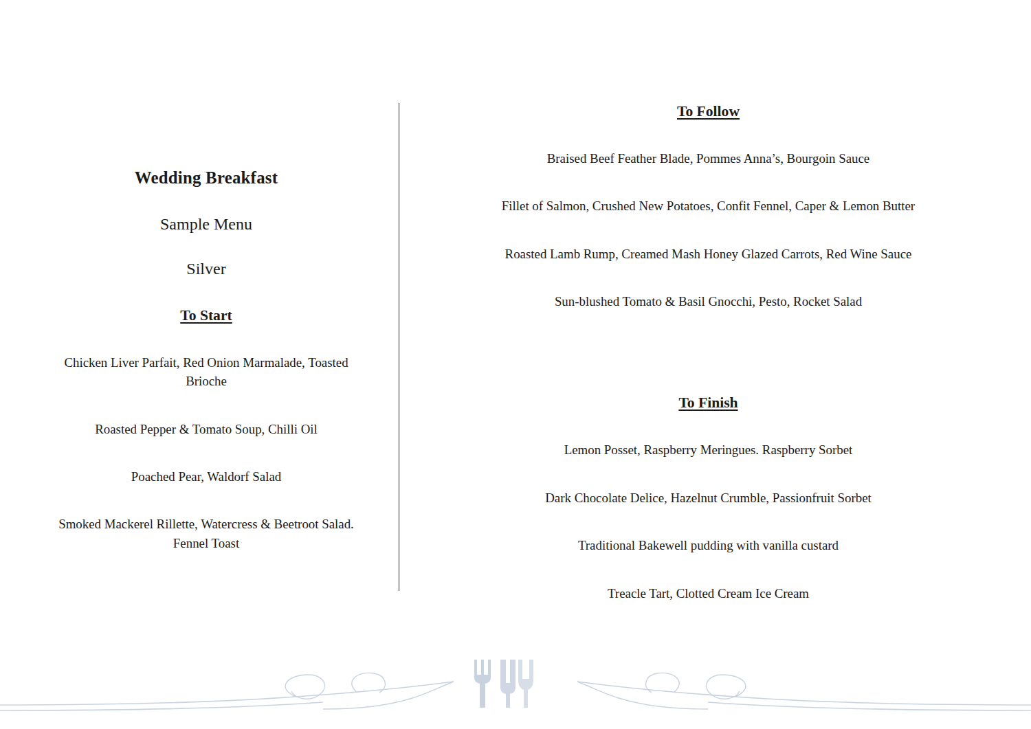Wedding Breakfast
Sample Menu
Silver
To Start
Chicken Liver Parfait, Red Onion Marmalade, Toasted Brioche
Roasted Pepper & Tomato Soup, Chilli Oil
Poached Pear, Waldorf Salad
Smoked Mackerel Rillette, Watercress & Beetroot Salad. Fennel Toast
To Follow
Braised Beef Feather Blade, Pommes Anna’s, Bourgoin Sauce
Fillet of Salmon, Crushed New Potatoes, Confit Fennel, Caper & Lemon Butter
Roasted Lamb Rump, Creamed Mash Honey Glazed Carrots, Red Wine Sauce
Sun-blushed Tomato & Basil Gnocchi, Pesto, Rocket Salad
To Finish
Lemon Posset, Raspberry Meringues. Raspberry Sorbet
Dark Chocolate Delice, Hazelnut Crumble, Passionfruit Sorbet
Traditional Bakewell pudding with vanilla custard
Treacle Tart, Clotted Cream Ice Cream